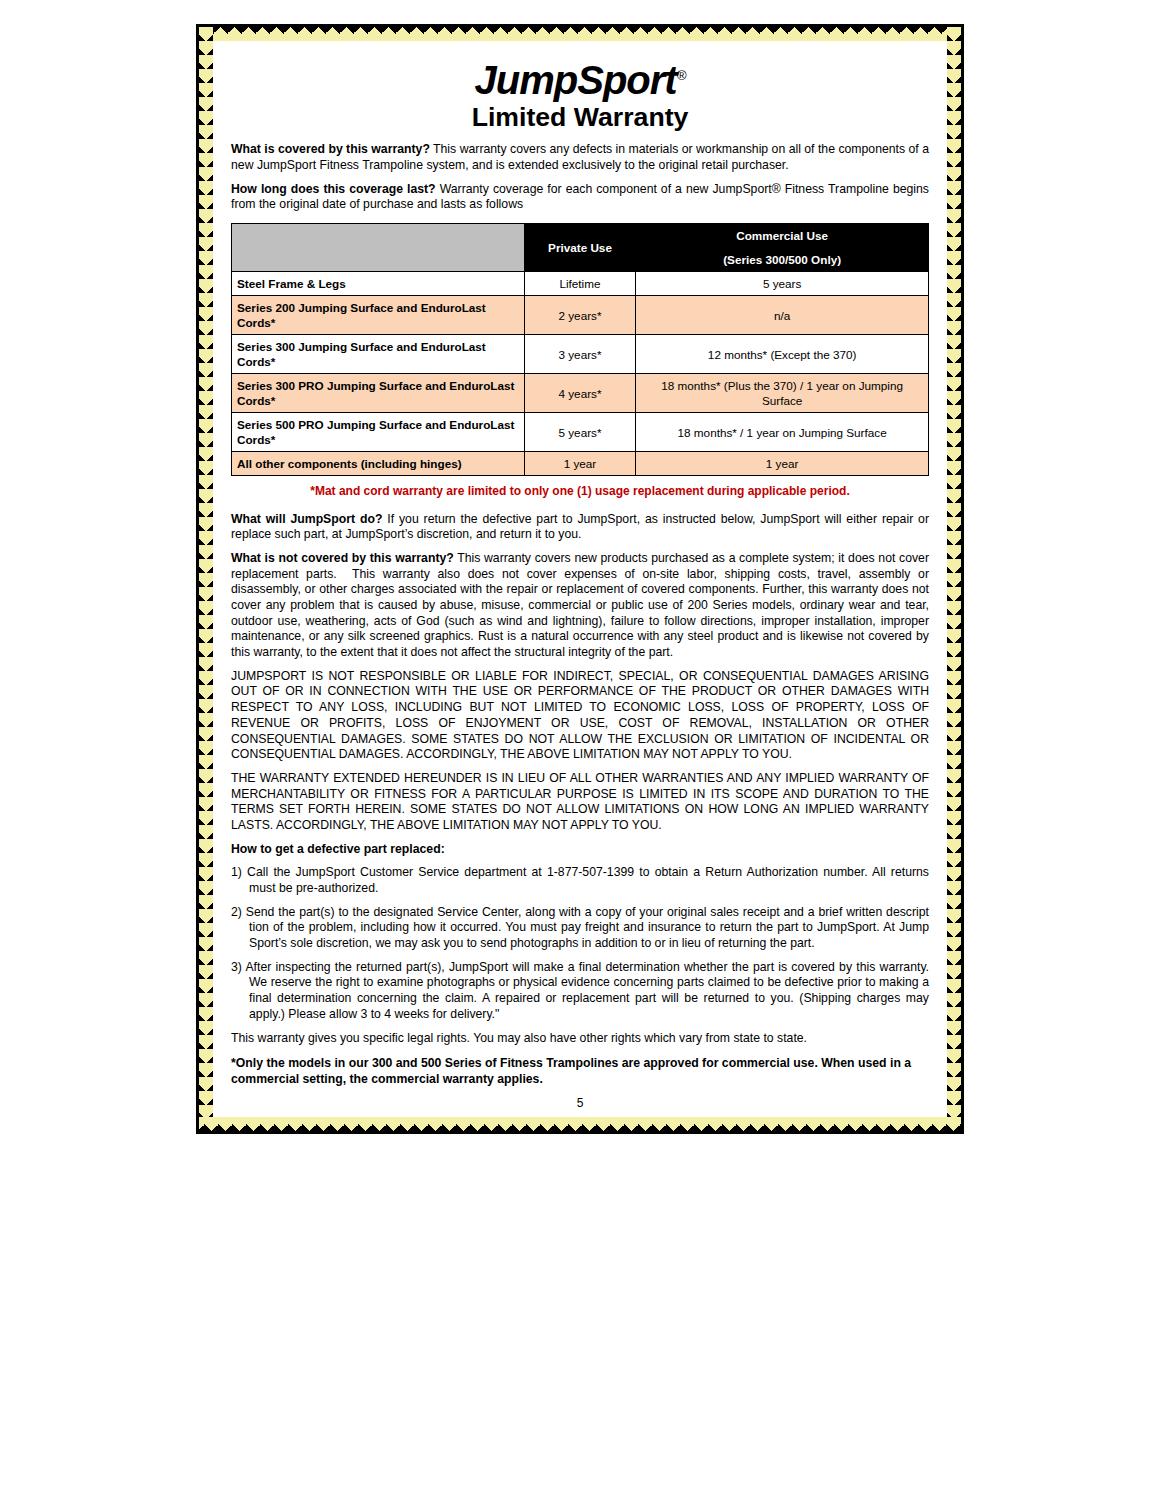Jump Sport®
Limited Warranty
What is covered by this warranty? This warranty covers any defects in materials or workmanship on all of the components of a new JumpSport Fitness Trampoline system, and is extended exclusively to the original retail purchaser.
How long does this coverage last? Warranty coverage for each component of a new JumpSport® Fitness Trampoline begins from the original date of purchase and lasts as follows
| | Private Use | Commercial Use |
| --- | --- | --- |
| (Series 300/500 Only) |
| Steel Frame & Legs | Lifetime | 5 years |
| Series 200 Jumping Surface and EnduroLast Cords* | 2 years* | n/a |
| Series 300 Jumping Surface and EnduroLast Cords* | 3 years* | 12 months* (Except the 370) |
| Series 300 PRO Jumping Surface and EnduroLast Cords* | 4 years* | 18 months* (Plus the 370) / 1 year on Jumping Surface |
| Series 500 PRO Jumping Surface and EnduroLast Cords* | 5 years* | 18 months* / 1 year on Jumping Surface |
| All other components (including hinges) | 1 year | 1 year |
*Mat and cord warranty are limited to only one (1) usage replacement during applicable period.
What will JumpSport do? If you return the defective part to JumpSport, as instructed below, JumpSport will either repair or replace such part, at JumpSport’s discretion, and return it to you.
What is not covered by this warranty? This warranty covers new products purchased as a complete system; it does not cover replacement parts. This warranty also does not cover expenses of on-site labor, shipping costs, travel, assembly or disassembly, or other charges associated with the repair or replacement of covered components. Further, this warranty does not cover any problem that is caused by abuse, misuse, commercial or public use of 200 Series models, ordinary wear and tear, outdoor use, weathering, acts of God (such as wind and lightning), failure to follow directions, improper installation, improper maintenance, or any silk screened graphics. Rust is a natural occurrence with any steel product and is likewise not covered by this warranty, to the extent that it does not affect the structural integrity of the part.
JumpSport is not responsible or liable for indirect, special, or consequential damages arising out of or in connection with the use or performance of the product or other damages with respect to any loss, including but not limited to economic loss, loss of property, loss of revenue or profits, loss of enjoyment or use, cost of removal, installation or other consequential damages. Some states do not allow the exclusion or limitation of incidental or consequential damages. Accordingly, the above limitation may not apply to you.
The warranty extended hereunder is in lieu of all other warranties and any implied warranty of merchantability or fitness for a particular purpose is limited in its scope and duration to the terms set forth herein. Some states do not allow limitations on how long an implied warranty lasts. Accordingly, the above limitation may not apply to you.
How to get a defective part replaced:
1) Call the JumpSport Customer Service department at 1-877-507-1399 to obtain a Return Authorization number. All returns must be pre-authorized.
2) Send the part(s) to the designated Service Center, along with a copy of your original sales receipt and a brief written descript tion of the problem, including how it occurred. You must pay freight and insurance to return the part to JumpSport. At Jump Sport’s sole discretion, we may ask you to send photographs in addition to or in lieu of returning the part.
3) After inspecting the returned part(s), JumpSport will make a final determination whether the part is covered by this warranty. We reserve the right to examine photographs or physical evidence concerning parts claimed to be defective prior to making a final determination concerning the claim. A repaired or replacement part will be returned to you. (Shipping charges may apply.) Please allow 3 to 4 weeks for delivery."
This warranty gives you specific legal rights. You may also have other rights which vary from state to state.
*Only the models in our 300 and 500 Series of Fitness Trampolines are approved for commercial use. When used in a commercial setting, the commercial warranty applies.
5